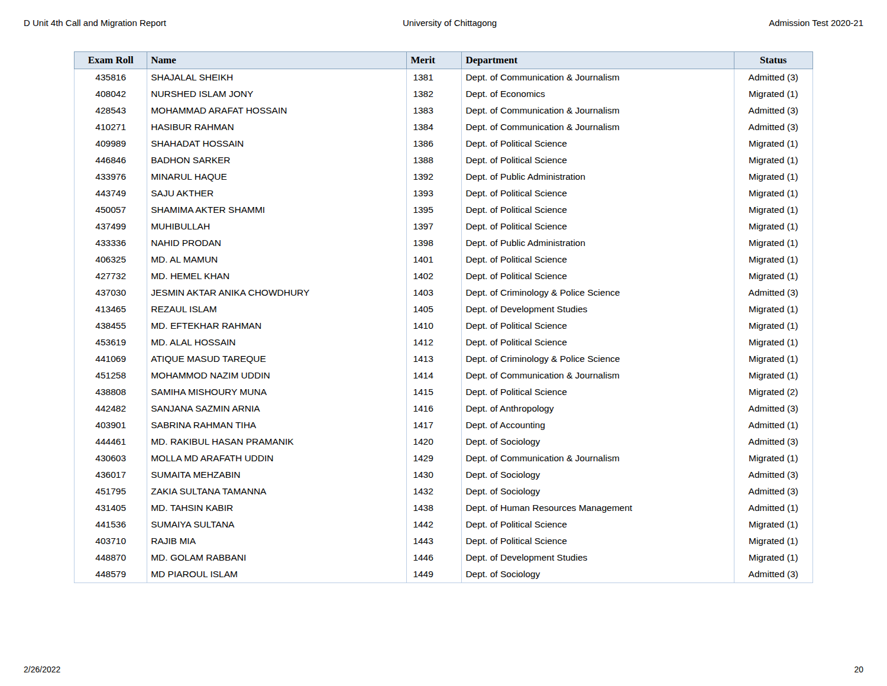D Unit 4th Call and Migration Report
University of Chittagong
Admission Test 2020-21
| Exam Roll | Name | Merit | Department | Status |
| --- | --- | --- | --- | --- |
| 435816 | SHAJALAL SHEIKH | 1381 | Dept. of Communication & Journalism | Admitted (3) |
| 408042 | NURSHED ISLAM JONY | 1382 | Dept. of Economics | Migrated (1) |
| 428543 | MOHAMMAD ARAFAT HOSSAIN | 1383 | Dept. of Communication & Journalism | Admitted (3) |
| 410271 | HASIBUR RAHMAN | 1384 | Dept. of Communication & Journalism | Admitted (3) |
| 409989 | SHAHADAT HOSSAIN | 1386 | Dept. of Political Science | Migrated (1) |
| 446846 | BADHON SARKER | 1388 | Dept. of Political Science | Migrated (1) |
| 433976 | MINARUL HAQUE | 1392 | Dept. of Public Administration | Migrated (1) |
| 443749 | SAJU AKTHER | 1393 | Dept. of Political Science | Migrated (1) |
| 450057 | SHAMIMA AKTER SHAMMI | 1395 | Dept. of Political Science | Migrated (1) |
| 437499 | MUHIBULLAH | 1397 | Dept. of Political Science | Migrated (1) |
| 433336 | NAHID PRODAN | 1398 | Dept. of Public Administration | Migrated (1) |
| 406325 | MD. AL MAMUN | 1401 | Dept. of Political Science | Migrated (1) |
| 427732 | MD. HEMEL KHAN | 1402 | Dept. of Political Science | Migrated (1) |
| 437030 | JESMIN AKTAR ANIKA CHOWDHURY | 1403 | Dept. of Criminology & Police Science | Admitted (3) |
| 413465 | REZAUL ISLAM | 1405 | Dept. of Development Studies | Migrated (1) |
| 438455 | MD. EFTEKHAR RAHMAN | 1410 | Dept. of Political Science | Migrated (1) |
| 453619 | MD. ALAL HOSSAIN | 1412 | Dept. of Political Science | Migrated (1) |
| 441069 | ATIQUE MASUD TAREQUE | 1413 | Dept. of Criminology & Police Science | Migrated (1) |
| 451258 | MOHAMMOD NAZIM UDDIN | 1414 | Dept. of Communication & Journalism | Migrated (1) |
| 438808 | SAMIHA MISHOURY MUNA | 1415 | Dept. of Political Science | Migrated (2) |
| 442482 | SANJANA SAZMIN ARNIA | 1416 | Dept. of Anthropology | Admitted (3) |
| 403901 | SABRINA RAHMAN TIHA | 1417 | Dept. of Accounting | Admitted (1) |
| 444461 | MD. RAKIBUL HASAN PRAMANIK | 1420 | Dept. of Sociology | Admitted (3) |
| 430603 | MOLLA MD ARAFATH UDDIN | 1429 | Dept. of Communication & Journalism | Migrated (1) |
| 436017 | SUMAITA MEHZABIN | 1430 | Dept. of Sociology | Admitted (3) |
| 451795 | ZAKIA SULTANA TAMANNA | 1432 | Dept. of Sociology | Admitted (3) |
| 431405 | MD. TAHSIN KABIR | 1438 | Dept. of Human Resources Management | Admitted (1) |
| 441536 | SUMAIYA SULTANA | 1442 | Dept. of Political Science | Migrated (1) |
| 403710 | RAJIB MIA | 1443 | Dept. of Political Science | Migrated (1) |
| 448870 | MD. GOLAM RABBANI | 1446 | Dept. of Development Studies | Migrated (1) |
| 448579 | MD PIAROUL ISLAM | 1449 | Dept. of Sociology | Admitted (3) |
2/26/2022
20